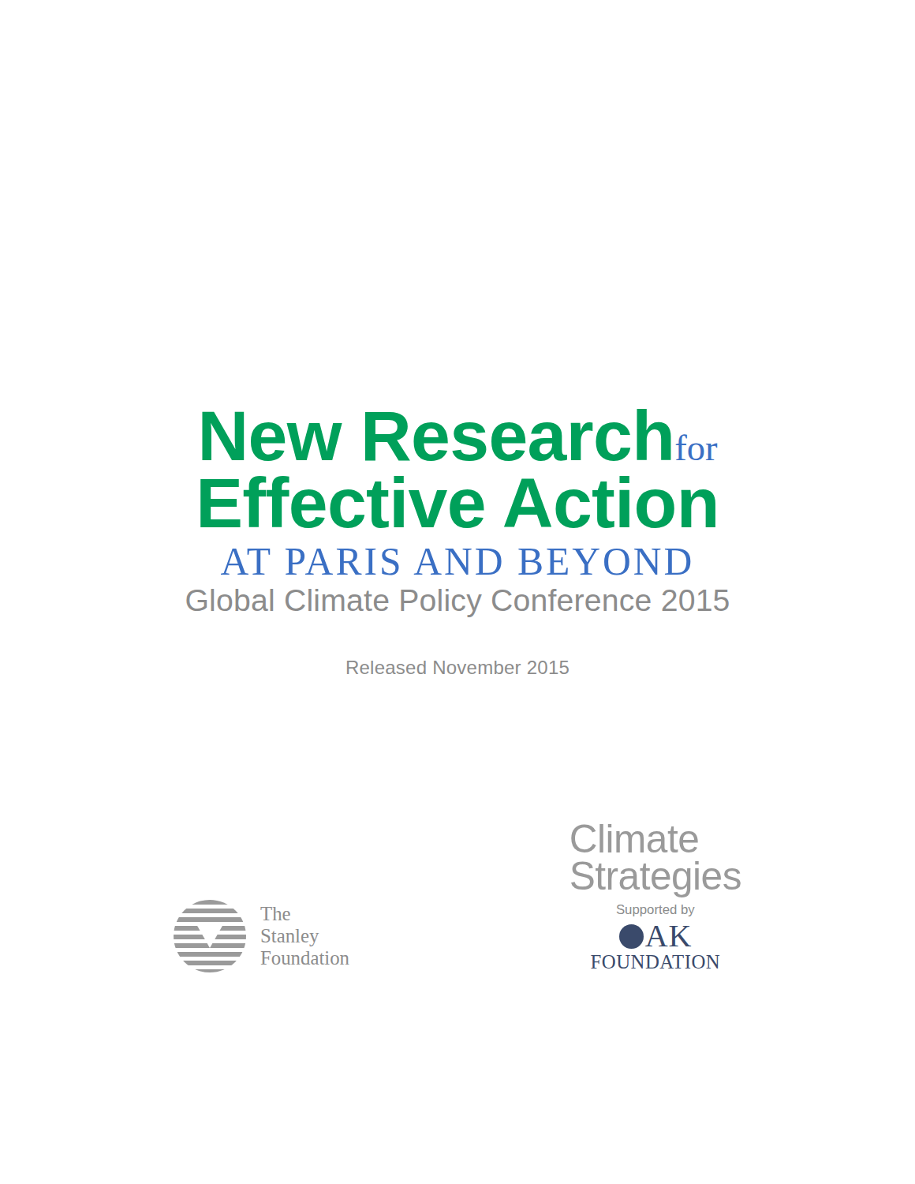New Researchfor Effective Action AT PARIS AND BEYOND Global Climate Policy Conference 2015
Released November 2015
The
Stanley
Foundation
Climate Strategies
Supported by
AK FOUNDATION